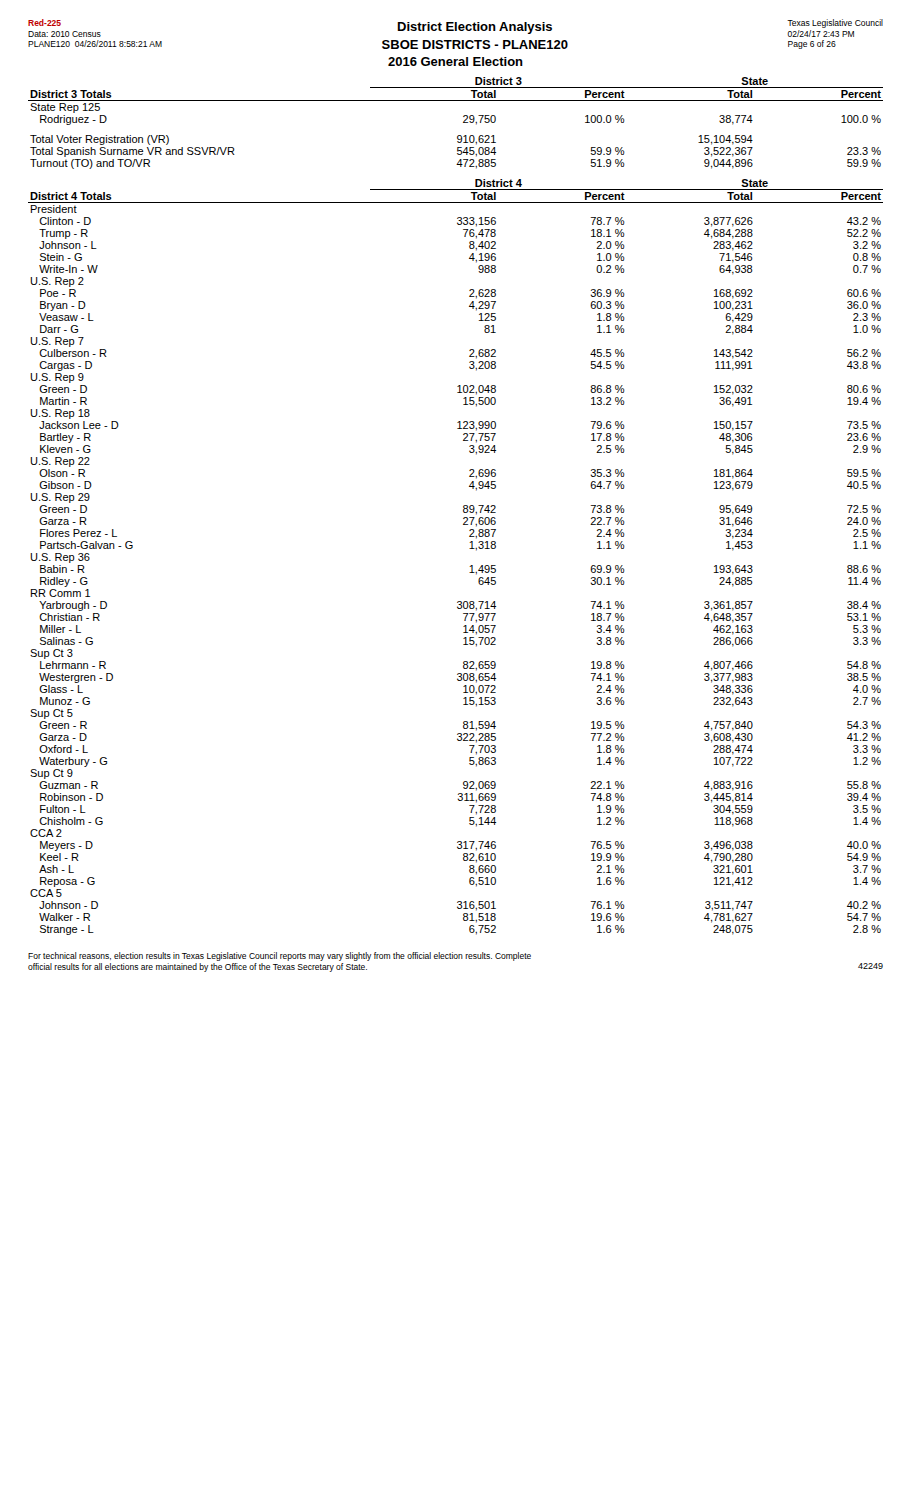Red-225
Data: 2010 Census
PLANE120 04/26/2011 8:58:21 AM
Texas Legislative Council
02/24/17 2:43 PM
Page 6 of 26
District Election Analysis
SBOE DISTRICTS - PLANE120
2016 General Election
| | District 3 | State |
| District 3 Totals | Total | Percent | Total | Percent |
| State Rep 125 | | | | |
| Rodriguez - D | 29,750 | 100.0 % | 38,774 | 100.0 % |
| Total Voter Registration (VR) | 910,621 | | 15,104,594 | |
| Total Spanish Surname VR and SSVR/VR | 545,084 | 59.9 % | 3,522,367 | 23.3 % |
| Turnout (TO) and TO/VR | 472,885 | 51.9 % | 9,044,896 | 59.9 % |
| | District 4 | State |
| District 4 Totals | Total | Percent | Total | Percent |
| President | | | | |
| Clinton - D | 333,156 | 78.7 % | 3,877,626 | 43.2 % |
| Trump - R | 76,478 | 18.1 % | 4,684,288 | 52.2 % |
| Johnson - L | 8,402 | 2.0 % | 283,462 | 3.2 % |
| Stein - G | 4,196 | 1.0 % | 71,546 | 0.8 % |
| Write-In - W | 988 | 0.2 % | 64,938 | 0.7 % |
| U.S. Rep 2 | | | | |
| Poe - R | 2,628 | 36.9 % | 168,692 | 60.6 % |
| Bryan - D | 4,297 | 60.3 % | 100,231 | 36.0 % |
| Veasaw - L | 125 | 1.8 % | 6,429 | 2.3 % |
| Darr - G | 81 | 1.1 % | 2,884 | 1.0 % |
| U.S. Rep 7 | | | | |
| Culberson - R | 2,682 | 45.5 % | 143,542 | 56.2 % |
| Cargas - D | 3,208 | 54.5 % | 111,991 | 43.8 % |
| U.S. Rep 9 | | | | |
| Green - D | 102,048 | 86.8 % | 152,032 | 80.6 % |
| Martin - R | 15,500 | 13.2 % | 36,491 | 19.4 % |
| U.S. Rep 18 | | | | |
| Jackson Lee - D | 123,990 | 79.6 % | 150,157 | 73.5 % |
| Bartley - R | 27,757 | 17.8 % | 48,306 | 23.6 % |
| Kleven - G | 3,924 | 2.5 % | 5,845 | 2.9 % |
| U.S. Rep 22 | | | | |
| Olson - R | 2,696 | 35.3 % | 181,864 | 59.5 % |
| Gibson - D | 4,945 | 64.7 % | 123,679 | 40.5 % |
| U.S. Rep 29 | | | | |
| Green - D | 89,742 | 73.8 % | 95,649 | 72.5 % |
| Garza - R | 27,606 | 22.7 % | 31,646 | 24.0 % |
| Flores Perez - L | 2,887 | 2.4 % | 3,234 | 2.5 % |
| Partsch-Galvan - G | 1,318 | 1.1 % | 1,453 | 1.1 % |
| U.S. Rep 36 | | | | |
| Babin - R | 1,495 | 69.9 % | 193,643 | 88.6 % |
| Ridley - G | 645 | 30.1 % | 24,885 | 11.4 % |
| RR Comm 1 | | | | |
| Yarbrough - D | 308,714 | 74.1 % | 3,361,857 | 38.4 % |
| Christian - R | 77,977 | 18.7 % | 4,648,357 | 53.1 % |
| Miller - L | 14,057 | 3.4 % | 462,163 | 5.3 % |
| Salinas - G | 15,702 | 3.8 % | 286,066 | 3.3 % |
| Sup Ct 3 | | | | |
| Lehrmann - R | 82,659 | 19.8 % | 4,807,466 | 54.8 % |
| Westergren - D | 308,654 | 74.1 % | 3,377,983 | 38.5 % |
| Glass - L | 10,072 | 2.4 % | 348,336 | 4.0 % |
| Munoz - G | 15,153 | 3.6 % | 232,643 | 2.7 % |
| Sup Ct 5 | | | | |
| Green - R | 81,594 | 19.5 % | 4,757,840 | 54.3 % |
| Garza - D | 322,285 | 77.2 % | 3,608,430 | 41.2 % |
| Oxford - L | 7,703 | 1.8 % | 288,474 | 3.3 % |
| Waterbury - G | 5,863 | 1.4 % | 107,722 | 1.2 % |
| Sup Ct 9 | | | | |
| Guzman - R | 92,069 | 22.1 % | 4,883,916 | 55.8 % |
| Robinson - D | 311,669 | 74.8 % | 3,445,814 | 39.4 % |
| Fulton - L | 7,728 | 1.9 % | 304,559 | 3.5 % |
| Chisholm - G | 5,144 | 1.2 % | 118,968 | 1.4 % |
| CCA 2 | | | | |
| Meyers - D | 317,746 | 76.5 % | 3,496,038 | 40.0 % |
| Keel - R | 82,610 | 19.9 % | 4,790,280 | 54.9 % |
| Ash - L | 8,660 | 2.1 % | 321,601 | 3.7 % |
| Reposa - G | 6,510 | 1.6 % | 121,412 | 1.4 % |
| CCA 5 | | | | |
| Johnson - D | 316,501 | 76.1 % | 3,511,747 | 40.2 % |
| Walker - R | 81,518 | 19.6 % | 4,781,627 | 54.7 % |
| Strange - L | 6,752 | 1.6 % | 248,075 | 2.8 % |
For technical reasons, election results in Texas Legislative Council reports may vary slightly from the official election results. Complete
official results for all elections are maintained by the Office of the Texas Secretary of State. 42249